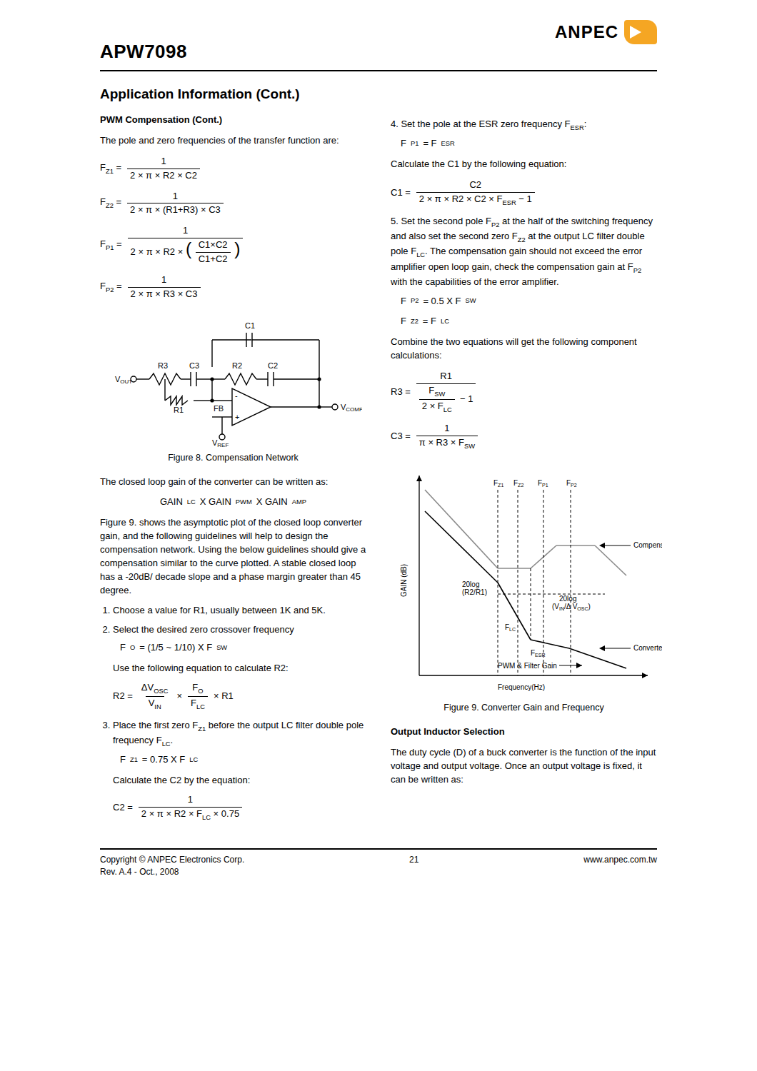APW7098
ANPEC
Application Information (Cont.)
PWM Compensation (Cont.)
The pole and zero frequencies of the transfer function are:
FZ1 = 1 2 × π × R2 × C2
FZ2 = 1 2 × π × (R1+R3) × C3
FP1 = 1 2 × π × R2 × ( C1×C2 C1+C2 )
FP2 = 1 2 × π × R3 × C3
C1 R3 C3 R2 C2 R1 FB - + VOUT VREF VCOMP
Figure 8. Compensation Network
The closed loop gain of the converter can be written as:
GAINLC X GAINPWM X GAINAMP
Figure 9. shows the asymptotic plot of the closed loop converter gain, and the following guidelines will help to design the compensation network. Using the below guidelines should give a compensation similar to the curve plotted. A stable closed loop has a -20dB/ decade slope and a phase margin greater than 45 degree.
Choose a value for R1, usually between 1K and 5K.
Select the desired zero crossover frequency
FO= (1/5 ~ 1/10) X FSW
Use the following equation to calculate R2:
R2 = ΔVOSC VIN × FO FLC × R1
Place the first zero FZ1 before the output LC filter double pole frequency FLC.
FZ1 = 0.75 X FLC
Calculate the C2 by the equation:
C2 = 1 2 × π × R2 × FLC × 0.75
4. Set the pole at the ESR zero frequency FESR:
FP1 = FESR
Calculate the C1 by the following equation:
C1 = C2 2 × π × R2 × C2 × FESR − 1
5. Set the second pole FP2 at the half of the switching frequency and also set the second zero FZ2 at the output LC filter double pole FLC. The compensation gain should not exceed the error amplifier open loop gain, check the compensation gain at FP2 with the capabilities of the error amplifier.
FP2 = 0.5 X FSW
FZ2 = FLC
Combine the two equations will get the following component calculations:
R3 = R1 FSW 2 × FLC − 1
C3 = 1 π × R3 × FSW
FZ1 FZ2 FP1 FP2 20log (R2/R1) 20log (VIN/Δ VOSC) FLC FESR Compensation Gain Converter Gain PWM & Filter Gain Frequency(Hz) GAIN (dB)
Figure 9. Converter Gain and Frequency
Output Inductor Selection
The duty cycle (D) of a buck converter is the function of the input voltage and output voltage. Once an output voltage is fixed, it can be written as:
Copyright © ANPEC Electronics Corp.
Rev. A.4 - Oct., 2008
21
www.anpec.com.tw